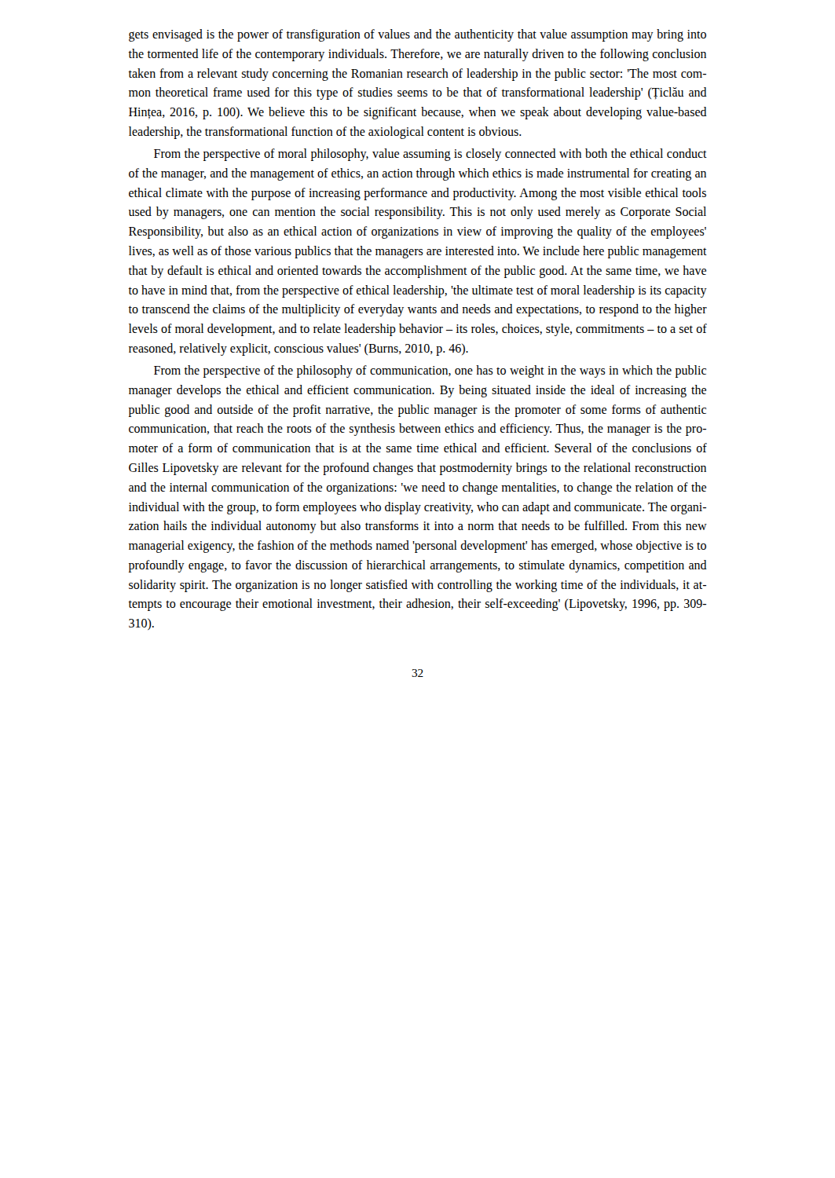gets envisaged is the power of transfiguration of values and the authenticity that value assumption may bring into the tormented life of the contemporary individuals. Therefore, we are naturally driven to the following conclusion taken from a relevant study concerning the Romanian research of leadership in the public sector: 'The most common theoretical frame used for this type of studies seems to be that of transformational leadership' (Țiclău and Hințea, 2016, p. 100). We believe this to be significant because, when we speak about developing value-based leadership, the transformational function of the axiological content is obvious.
From the perspective of moral philosophy, value assuming is closely connected with both the ethical conduct of the manager, and the management of ethics, an action through which ethics is made instrumental for creating an ethical climate with the purpose of increasing performance and productivity. Among the most visible ethical tools used by managers, one can mention the social responsibility. This is not only used merely as Corporate Social Responsibility, but also as an ethical action of organizations in view of improving the quality of the employees' lives, as well as of those various publics that the managers are interested into. We include here public management that by default is ethical and oriented towards the accomplishment of the public good. At the same time, we have to have in mind that, from the perspective of ethical leadership, 'the ultimate test of moral leadership is its capacity to transcend the claims of the multiplicity of everyday wants and needs and expectations, to respond to the higher levels of moral development, and to relate leadership behavior – its roles, choices, style, commitments – to a set of reasoned, relatively explicit, conscious values' (Burns, 2010, p. 46).
From the perspective of the philosophy of communication, one has to weight in the ways in which the public manager develops the ethical and efficient communication. By being situated inside the ideal of increasing the public good and outside of the profit narrative, the public manager is the promoter of some forms of authentic communication, that reach the roots of the synthesis between ethics and efficiency. Thus, the manager is the promoter of a form of communication that is at the same time ethical and efficient. Several of the conclusions of Gilles Lipovetsky are relevant for the profound changes that postmodernity brings to the relational reconstruction and the internal communication of the organizations: 'we need to change mentalities, to change the relation of the individual with the group, to form employees who display creativity, who can adapt and communicate. The organization hails the individual autonomy but also transforms it into a norm that needs to be fulfilled. From this new managerial exigency, the fashion of the methods named 'personal development' has emerged, whose objective is to profoundly engage, to favor the discussion of hierarchical arrangements, to stimulate dynamics, competition and solidarity spirit. The organization is no longer satisfied with controlling the working time of the individuals, it attempts to encourage their emotional investment, their adhesion, their self-exceeding' (Lipovetsky, 1996, pp. 309-310).
32